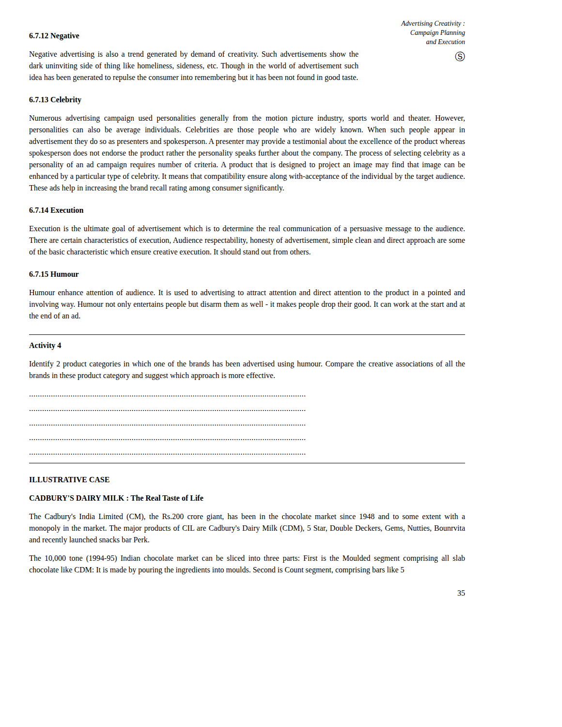Advertising Creativity :
Campaign Planning
and Execution
Ⓢ
6.7.12 Negative
Negative advertising is also a trend generated by demand of creativity. Such advertisements show the dark uninviting side of thing like homeliness, sideness, etc. Though in the world of advertisement such idea has been generated to repulse the consumer into remembering but it has been not found in good taste.
6.7.13 Celebrity
Numerous advertising campaign used personalities generally from the motion picture industry, sports world and theater. However, personalities can also be average individuals. Celebrities are those people who are widely known. When such people appear in advertisement they do so as presenters and spokesperson. A presenter may provide a testimonial about the excellence of the product whereas spokesperson does not endorse the product rather the personality speaks further about the company. The process of selecting celebrity as a personality of an ad campaign requires number of criteria. A product that is designed to project an image may find that image can be enhanced by a particular type of celebrity. It means that compatibility ensure along with-acceptance of the individual by the target audience. These ads help in increasing the brand recall rating among consumer significantly.
6.7.14 Execution
Execution is the ultimate goal of advertisement which is to determine the real communication of a persuasive message to the audience. There are certain characteristics of execution, Audience respectability, honesty of advertisement, simple clean and direct approach are some of the basic characteristic which ensure creative execution. It should stand out from others.
6.7.15 Humour
Humour enhance attention of audience. It is used to advertising to attract attention and direct attention to the product in a pointed and involving way. Humour not only entertains people but disarm them as well - it makes people drop their good. It can work at the start and at the end of an ad.
Activity 4
Identify 2 product categories in which one of the brands has been advertised using humour. Compare the creative associations of all the brands in these product category and suggest which approach is more effective.
...............................................................................................................................
...............................................................................................................................
...............................................................................................................................
...............................................................................................................................
...............................................................................................................................
ILLUSTRATIVE CASE
CADBURY'S DAIRY MILK : The Real Taste of Life
The Cadbury's India Limited (CM), the Rs.200 crore giant, has been in the chocolate market since 1948 and to some extent with a monopoly in the market. The major products of CIL are Cadbury's Dairy Milk (CDM), 5 Star, Double Deckers, Gems, Nutties, Bounrvita and recently launched snacks bar Perk.
The 10,000 tone (1994-95) Indian chocolate market can be sliced into three parts: First is the Moulded segment comprising all slab chocolate like CDM: It is made by pouring the ingredients into moulds. Second is Count segment, comprising bars like 5
35